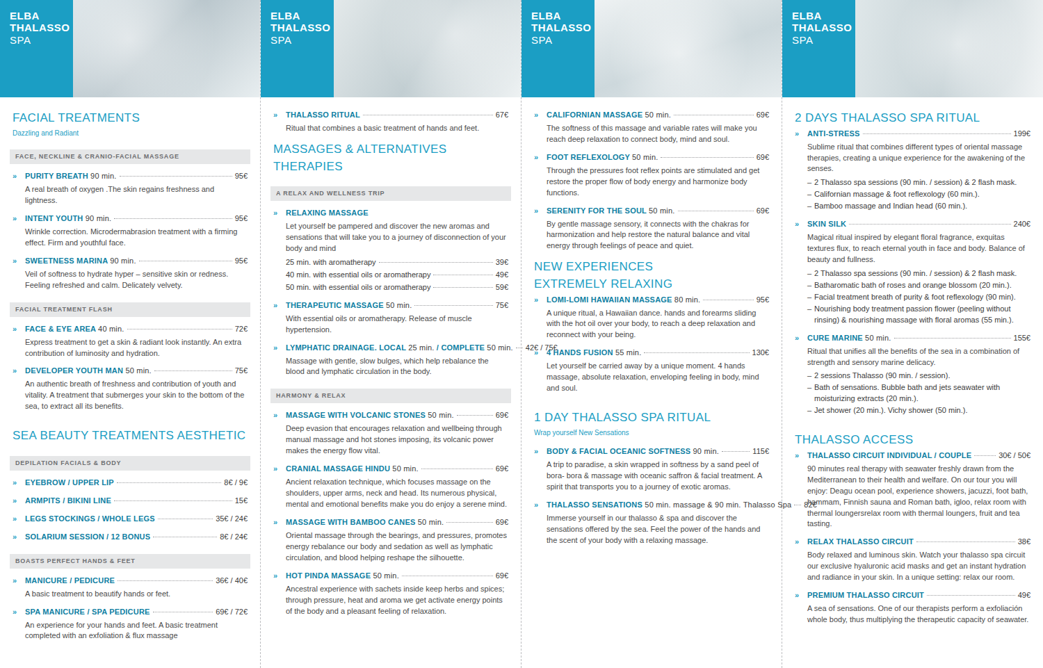ELBA THALASSO SPA
Facial Treatments
Dazzling and Radiant
Face, Neckline & Cranio-Facial Massage
Purity Breath 90 min. 95€
A real breath of oxygen .The skin regains freshness and lightness.
Intent Youth 90 min. 95€
Wrinkle correction. Microdermabrasion treatment with a firming effect. Firm and youthful face.
Sweetness Marina 90 min. 95€
Veil of softness to hydrate hyper – sensitive skin or redness. Feeling refreshed and calm. Delicately velvety.
Facial Treatment Flash
Face & Eye Area 40 min. 72€
Express treatment to get a skin & radiant look instantly. An extra contribution of luminosity and hydration.
Developer Youth Man 50 min. 75€
An authentic breath of freshness and contribution of youth and vitality. A treatment that submerges your skin to the bottom of the sea, to extract all its benefits.
Sea Beauty Treatments Aesthetic
Depilation Facials & Body
Eyebrow / Upper Lip 8€ / 9€
Armpits / Bikini Line 15€
Legs Stockings / Whole Legs 35€ / 24€
Solarium Session / 12 Bonus 8€ / 24€
Boasts Perfect Hands & Feet
Manicure / Pedicure 36€ / 40€
A basic treatment to beautify hands or feet.
Spa Manicure / Spa Pedicure 69€ / 72€
An experience for your hands and feet. A basic treatment completed with an exfoliation & flux massage
ELBA THALASSO SPA
Thalasso Ritual 67€
Ritual that combines a basic treatment of hands and feet.
Massages & Alternatives Therapies
A Relax and Wellness Trip
Relaxing Massage
Let yourself be pampered and discover the new aromas and sensations that will take you to a journey of disconnection of your body and mind
25 min. with aromatherapy 39€
40 min. with essential oils or aromatherapy 49€
50 min. with essential oils or aromatherapy 59€
Therapeutic Massage 50 min. 75€
With essential oils or aromatherapy. Release of muscle hypertension.
Lymphatic Drainage. Local 25 min. / Complete 50 min. 42€ / 75€
Massage with gentle, slow bulges, which help rebalance the blood and lymphatic circulation in the body.
Harmony & Relax
Massage with Volcanic Stones 50 min. 69€
Deep evasion that encourages relaxation and wellbeing through manual massage and hot stones imposing, its volcanic power makes the energy flow vital.
Cranial Massage Hindu 50 min. 69€
Ancient relaxation technique, which focuses massage on the shoulders, upper arms, neck and head. Its numerous physical, mental and emotional benefits make you do enjoy a serene mind.
Massage with Bamboo Canes 50 min. 69€
Oriental massage through the bearings, and pressures, promotes energy rebalance our body and sedation as well as lymphatic circulation, and blood helping reshape the silhouette.
Hot Pinda Massage 50 min. 69€
Ancestral experience with sachets inside keep herbs and spices; through pressure, heat and aroma we get activate energy points of the body and a pleasant feeling of relaxation.
ELBA THALASSO SPA
Californian Massage 50 min. 69€
The softness of this massage and variable rates will make you reach deep relaxation to connect body, mind and soul.
Foot Reflexology 50 min. 69€
Through the pressures foot reflex points are stimulated and get restore the proper flow of body energy and harmonize body functions.
Serenity for the Soul 50 min. 69€
By gentle massage sensory, it connects with the chakras for harmonization and help restore the natural balance and vital energy through feelings of peace and quiet.
New Experiences
Extremely Relaxing
Lomi-Lomi Hawaiian Massage 80 min. 95€
A unique ritual, a Hawaiian dance. hands and forearms sliding with the hot oil over your body, to reach a deep relaxation and reconnect with your being.
4 Hands Fusion 55 min. 130€
Let yourself be carried away by a unique moment. 4 hands massage, absolute relaxation, enveloping feeling in body, mind and soul.
1 Day Thalasso Spa Ritual
Wrap yourself New Sensations
Body & Facial Oceanic Softness 90 min. 115€
A trip to paradise, a skin wrapped in softness by a sand peel of bora- bora & massage with oceanic saffron & facial treatment. A spirit that transports you to a journey of exotic aromas.
Thalasso Sensations 50 min. massage & 90 min. Thalasso Spa 82€
Immerse yourself in our thalasso & spa and discover the sensations offered by the sea. Feel the power of the hands and the scent of your body with a relaxing massage.
ELBA THALASSO SPA
2 Days Thalasso Spa Ritual
Anti-Stress 199€
Sublime ritual that combines different types of oriental massage therapies, creating a unique experience for the awakening of the senses.
2 Thalasso spa sessions (90 min. / session) & 2 flash mask.
Californian massage & foot reflexology (60 min.).
Bamboo massage and Indian head (60 min.).
Skin Silk 240€
Magical ritual inspired by elegant floral fragrance, exquitas textures flux, to reach eternal youth in face and body. Balance of beauty and fullness.
2 Thalasso spa sessions (90 min. / session) & 2 flash mask.
Batharomatic bath of roses and orange blossom (20 min.).
Facial treatment breath of purity & foot reflexology (90 min).
Nourishing body treatment passion flower (peeling without rinsing) & nourishing massage with floral aromas (55 min.).
Cure Marine 50 min. 155€
Ritual that unifies all the benefits of the sea in a combination of strength and sensory marine delicacy.
2 sessions Thalasso (90 min. / session).
Bath of sensations. Bubble bath and jets seawater with moisturizing extracts (20 min.).
Jet shower (20 min.). Vichy shower (50 min.).
Thalasso Access
Thalasso Circuit Individual / Couple 30€ / 50€
90 minutes real therapy with seawater freshly drawn from the Mediterranean to their health and welfare. On our tour you will enjoy: Deagu ocean pool, experience showers, jacuzzi, foot bath, hammam, Finnish sauna and Roman bath, igloo, relax room with thermal loungersrelax room with thermal loungers, fruit and tea tasting.
Relax Thalasso Circuit 38€
Body relaxed and luminous skin. Watch your thalasso spa circuit our exclusive hyaluronic acid masks and get an instant hydration and radiance in your skin. In a unique setting: relax our room.
Premium Thalasso Circuit 49€
A sea of sensations. One of our therapists perform a exfoliación whole body, thus multiplying the therapeutic capacity of seawater.